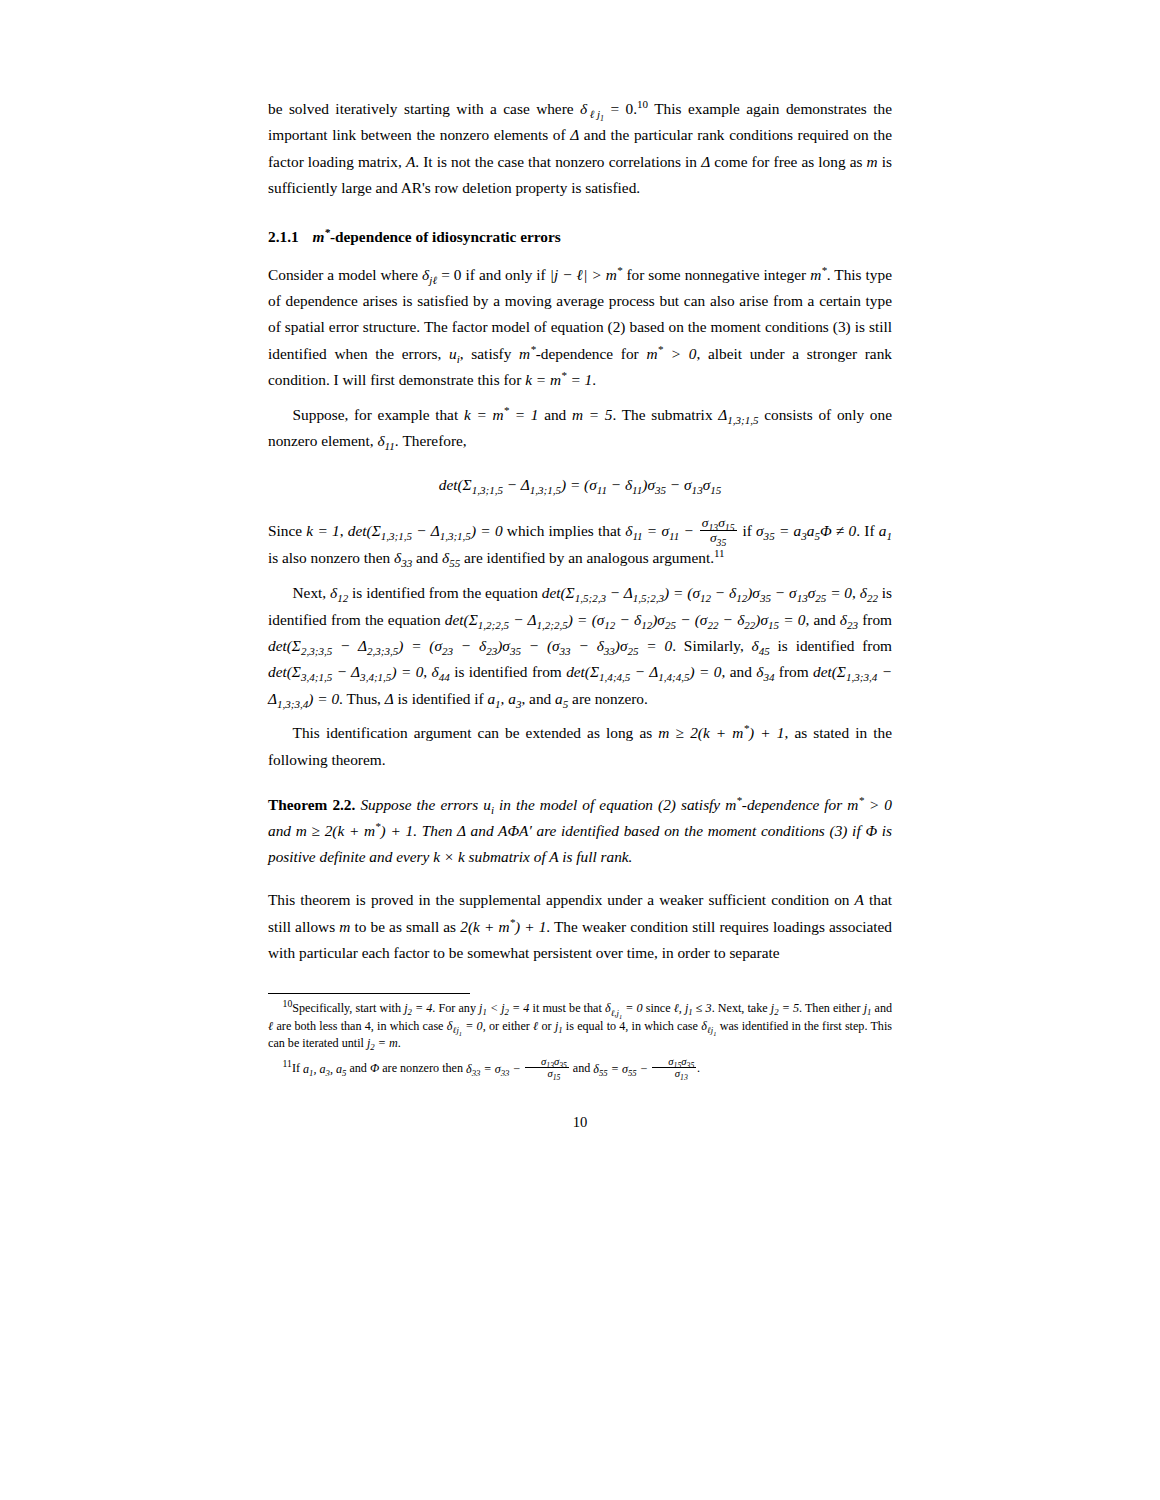be solved iteratively starting with a case where δℓj1 = 0.10 This example again demonstrates the important link between the nonzero elements of Δ and the particular rank conditions required on the factor loading matrix, A. It is not the case that nonzero correlations in Δ come for free as long as m is sufficiently large and AR's row deletion property is satisfied.
2.1.1 m*-dependence of idiosyncratic errors
Consider a model where δjℓ = 0 if and only if |j − ℓ| > m* for some nonnegative integer m*. This type of dependence arises is satisfied by a moving average process but can also arise from a certain type of spatial error structure. The factor model of equation (2) based on the moment conditions (3) is still identified when the errors, ui, satisfy m*-dependence for m* > 0, albeit under a stronger rank condition. I will first demonstrate this for k = m* = 1.
Suppose, for example that k = m* = 1 and m = 5. The submatrix Δ1,3;1,5 consists of only one nonzero element, δ11. Therefore,
det(Σ1,3;1,5 − Δ1,3;1,5) = (σ11 − δ11)σ35 − σ13σ15
Since k = 1, det(Σ1,3;1,5 − Δ1,3;1,5) = 0 which implies that δ11 = σ11 − σ13σ15 σ35 if σ35 = a3a5Φ ≠ 0. If a1 is also nonzero then δ33 and δ55 are identified by an analogous argument.11
Next, δ12 is identified from the equation det(Σ1,5;2,3 − Δ1,5;2,3) = (σ12 − δ12)σ35 − σ13σ25 = 0, δ22 is identified from the equation det(Σ1,2;2,5 − Δ1,2;2,5) = (σ12 − δ12)σ25 − (σ22 − δ22)σ15 = 0, and δ23 from det(Σ2,3;3,5 − Δ2,3;3,5) = (σ23 − δ23)σ35 − (σ33 − δ33)σ25 = 0. Similarly, δ45 is identified from det(Σ3,4;1,5 − Δ3,4;1,5) = 0, δ44 is identified from det(Σ1,4;4,5 − Δ1,4;4,5) = 0, and δ34 from det(Σ1,3;3,4 − Δ1,3;3,4) = 0. Thus, Δ is identified if a1, a3, and a5 are nonzero.
This identification argument can be extended as long as m ≥ 2(k + m*) + 1, as stated in the following theorem.
Theorem 2.2. Suppose the errors ui in the model of equation (2) satisfy m*-dependence for m* > 0 and m ≥ 2(k + m*) + 1. Then Δ and AΦA′ are identified based on the moment conditions (3) if Φ is positive definite and every k × k submatrix of A is full rank.
This theorem is proved in the supplemental appendix under a weaker sufficient condition on A that still allows m to be as small as 2(k + m*) + 1. The weaker condition still requires loadings associated with particular each factor to be somewhat persistent over time, in order to separate
10Specifically, start with j2 = 4. For any j1 < j2 = 4 it must be that δℓ,j1 = 0 since ℓ, j1 ≤ 3. Next, take j2 = 5. Then either j1 and ℓ are both less than 4, in which case δℓj1 = 0, or either ℓ or j1 is equal to 4, in which case δℓj1 was identified in the first step. This can be iterated until j2 = m.
11If a1, a3, a5 and Φ are nonzero then δ33 = σ33 − σ13σ35 σ15 and δ55 = σ55 − σ15σ35 σ13.
10